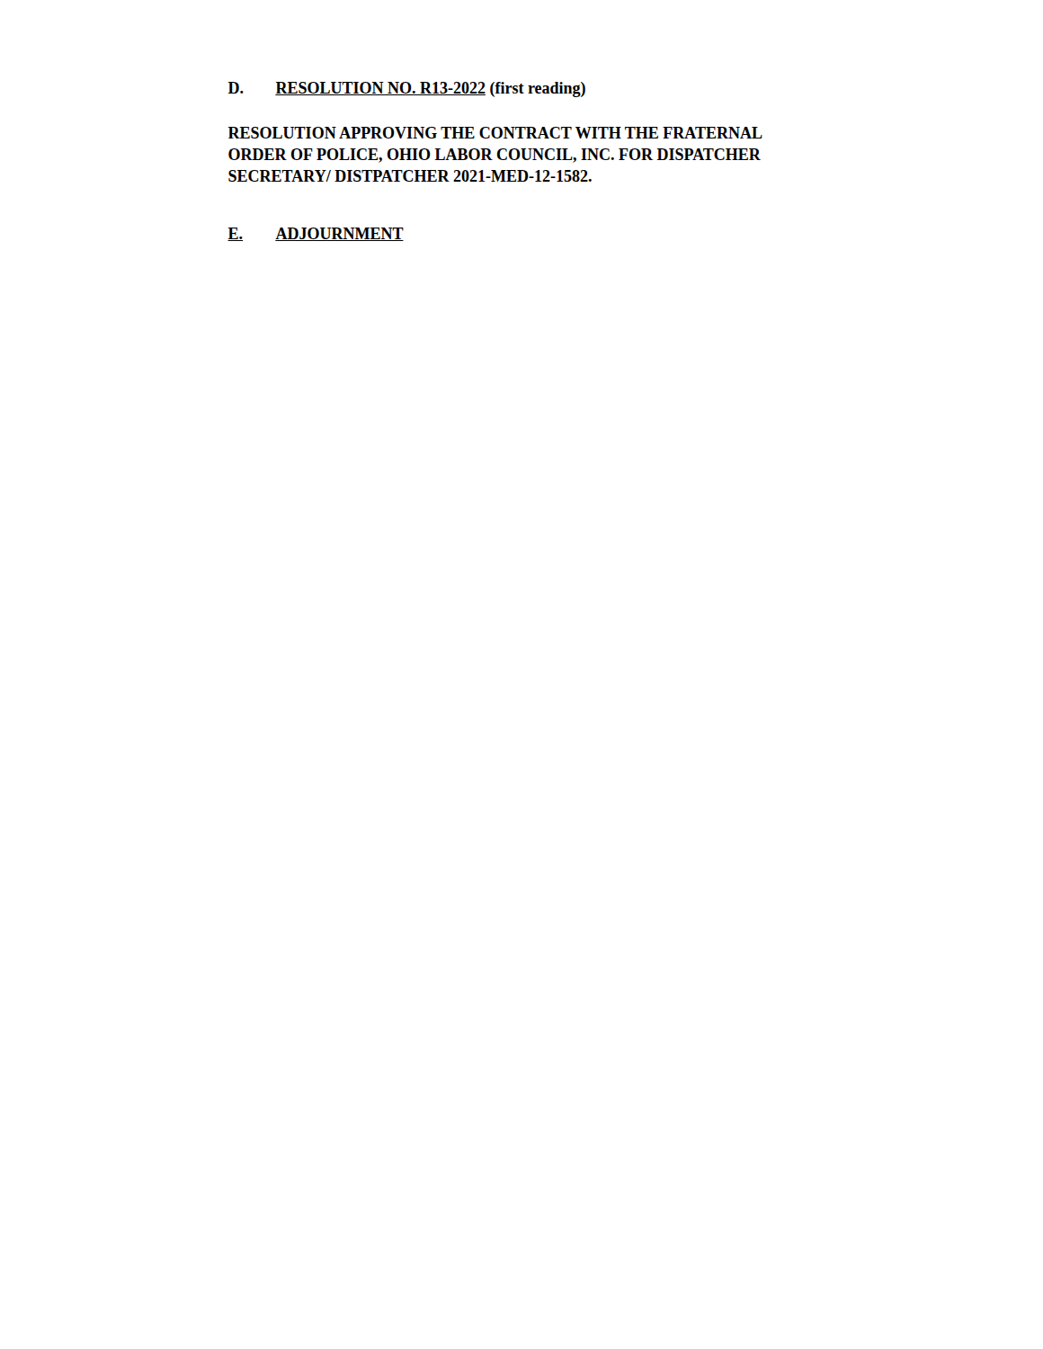D. RESOLUTION NO. R13-2022 (first reading)
RESOLUTION APPROVING THE CONTRACT WITH THE FRATERNAL ORDER OF POLICE, OHIO LABOR COUNCIL, INC. FOR DISPATCHER SECRETARY/ DISTPATCHER 2021-MED-12-1582.
E. ADJOURNMENT